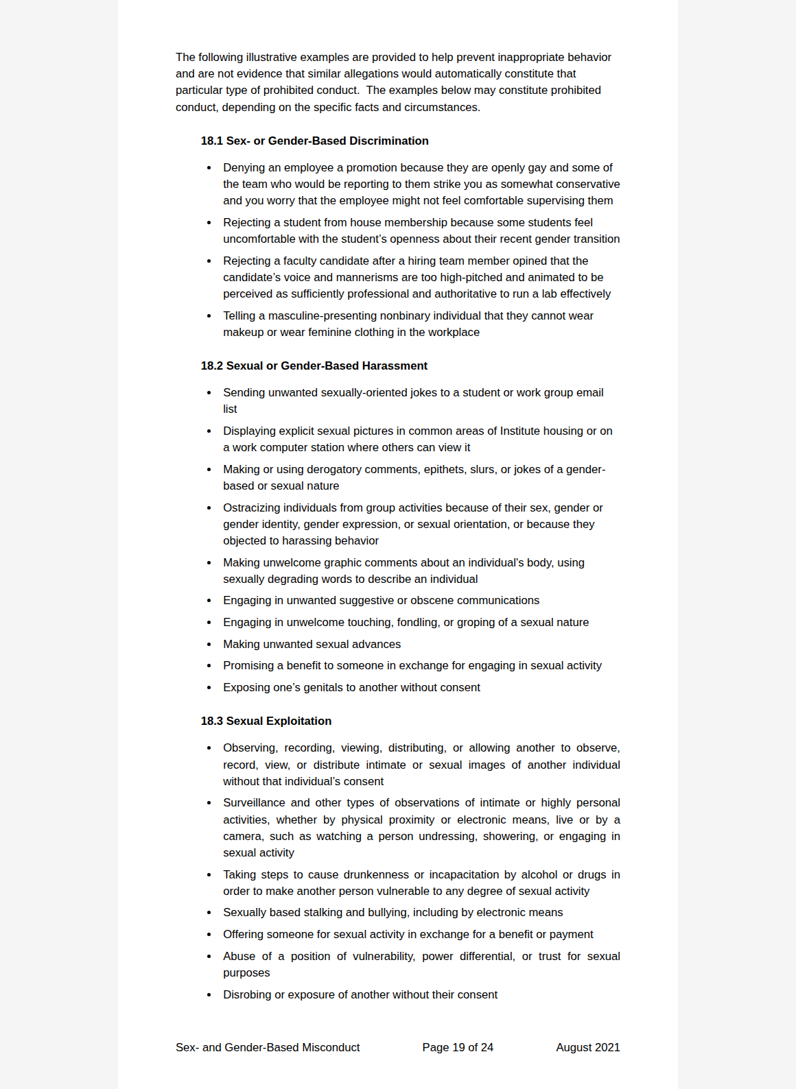The following illustrative examples are provided to help prevent inappropriate behavior and are not evidence that similar allegations would automatically constitute that particular type of prohibited conduct. The examples below may constitute prohibited conduct, depending on the specific facts and circumstances.
18.1 Sex- or Gender-Based Discrimination
Denying an employee a promotion because they are openly gay and some of the team who would be reporting to them strike you as somewhat conservative and you worry that the employee might not feel comfortable supervising them
Rejecting a student from house membership because some students feel uncomfortable with the student’s openness about their recent gender transition
Rejecting a faculty candidate after a hiring team member opined that the candidate’s voice and mannerisms are too high-pitched and animated to be perceived as sufficiently professional and authoritative to run a lab effectively
Telling a masculine-presenting nonbinary individual that they cannot wear makeup or wear feminine clothing in the workplace
18.2 Sexual or Gender-Based Harassment
Sending unwanted sexually-oriented jokes to a student or work group email list
Displaying explicit sexual pictures in common areas of Institute housing or on a work computer station where others can view it
Making or using derogatory comments, epithets, slurs, or jokes of a gender-based or sexual nature
Ostracizing individuals from group activities because of their sex, gender or gender identity, gender expression, or sexual orientation, or because they objected to harassing behavior
Making unwelcome graphic comments about an individual's body, using sexually degrading words to describe an individual
Engaging in unwanted suggestive or obscene communications
Engaging in unwelcome touching, fondling, or groping of a sexual nature
Making unwanted sexual advances
Promising a benefit to someone in exchange for engaging in sexual activity
Exposing one’s genitals to another without consent
18.3 Sexual Exploitation
Observing, recording, viewing, distributing, or allowing another to observe, record, view, or distribute intimate or sexual images of another individual without that individual’s consent
Surveillance and other types of observations of intimate or highly personal activities, whether by physical proximity or electronic means, live or by a camera, such as watching a person undressing, showering, or engaging in sexual activity
Taking steps to cause drunkenness or incapacitation by alcohol or drugs in order to make another person vulnerable to any degree of sexual activity
Sexually based stalking and bullying, including by electronic means
Offering someone for sexual activity in exchange for a benefit or payment
Abuse of a position of vulnerability, power differential, or trust for sexual purposes
Disrobing or exposure of another without their consent
Sex- and Gender-Based Misconduct Page 19 of 24 August 2021